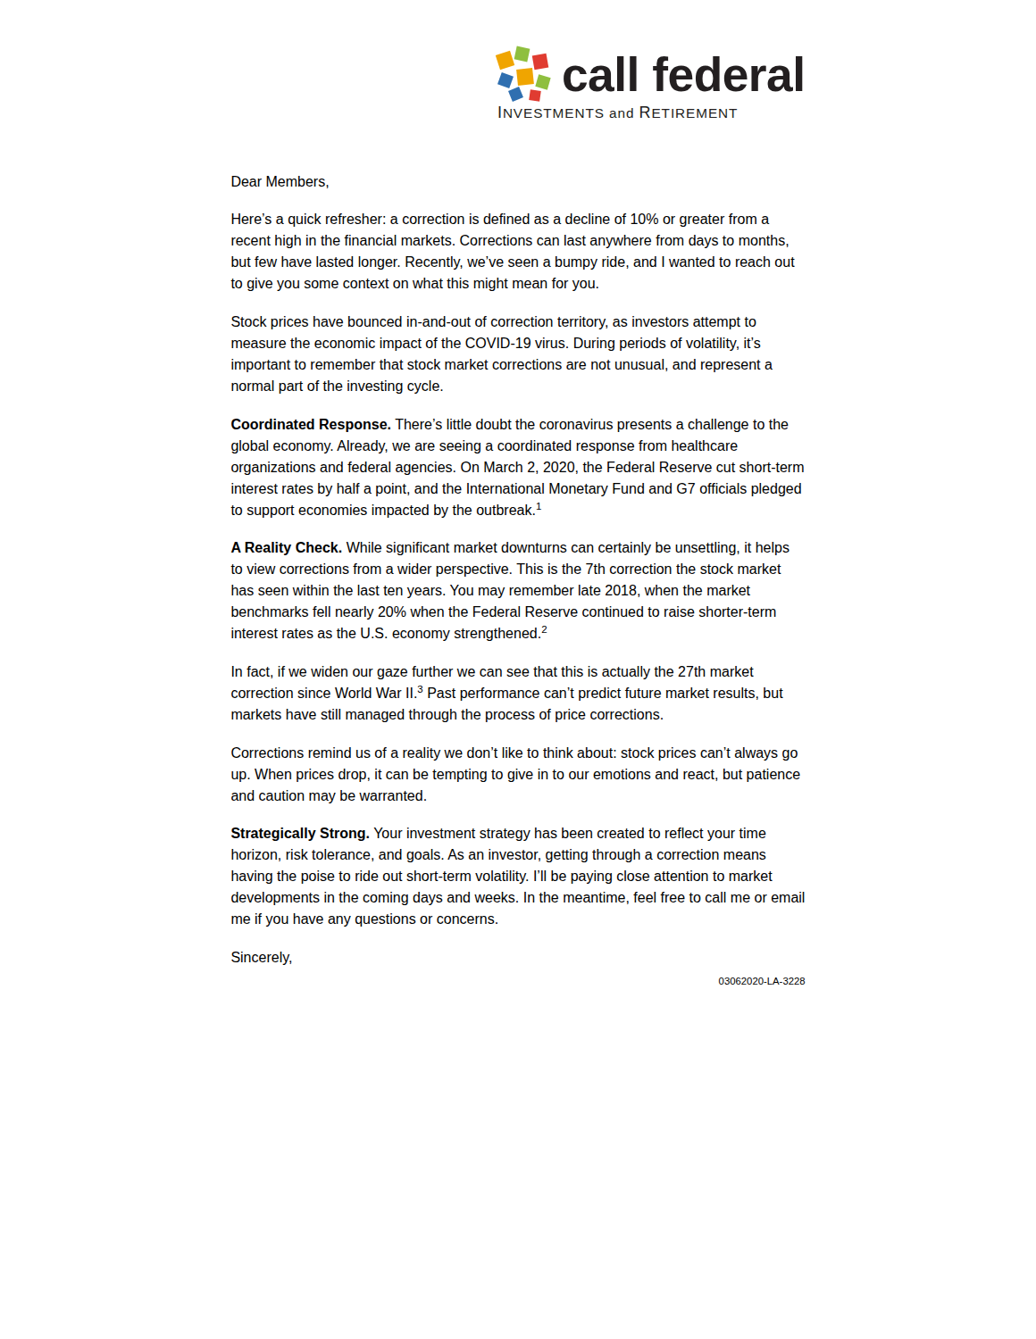call federal
INVESTMENTS and RETIREMENT
Dear Members,
Here’s a quick refresher: a correction is defined as a decline of 10% or greater from a recent high in the financial markets. Corrections can last anywhere from days to months, but few have lasted longer. Recently, we’ve seen a bumpy ride, and I wanted to reach out to give you some context on what this might mean for you.
Stock prices have bounced in-and-out of correction territory, as investors attempt to measure the economic impact of the COVID-19 virus. During periods of volatility, it’s important to remember that stock market corrections are not unusual, and represent a normal part of the investing cycle.
Coordinated Response. There’s little doubt the coronavirus presents a challenge to the global economy. Already, we are seeing a coordinated response from healthcare organizations and federal agencies. On March 2, 2020, the Federal Reserve cut short-term interest rates by half a point, and the International Monetary Fund and G7 officials pledged to support economies impacted by the outbreak.1
A Reality Check. While significant market downturns can certainly be unsettling, it helps to view corrections from a wider perspective. This is the 7th correction the stock market has seen within the last ten years. You may remember late 2018, when the market benchmarks fell nearly 20% when the Federal Reserve continued to raise shorter-term interest rates as the U.S. economy strengthened.2
In fact, if we widen our gaze further we can see that this is actually the 27th market correction since World War II.3 Past performance can’t predict future market results, but markets have still managed through the process of price corrections.
Corrections remind us of a reality we don’t like to think about: stock prices can’t always go up. When prices drop, it can be tempting to give in to our emotions and react, but patience and caution may be warranted.
Strategically Strong. Your investment strategy has been created to reflect your time horizon, risk tolerance, and goals. As an investor, getting through a correction means having the poise to ride out short-term volatility. I’ll be paying close attention to market developments in the coming days and weeks. In the meantime, feel free to call me or email me if you have any questions or concerns.
Sincerely,
03062020-LA-3228